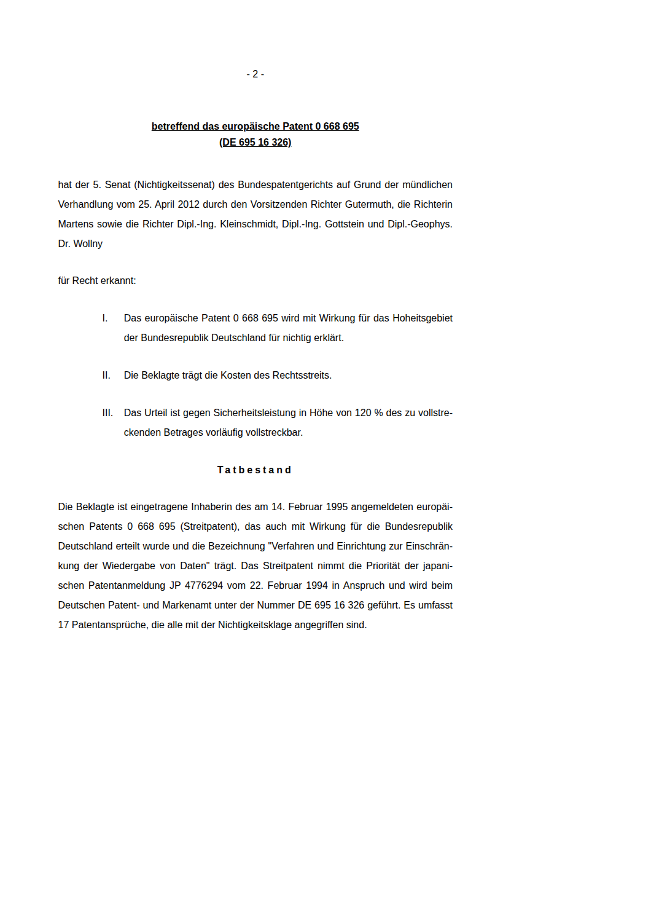- 2 -
betreffend das europäische Patent 0 668 695 (DE 695 16 326)
hat der 5. Senat (Nichtigkeitssenat) des Bundespatentgerichts auf Grund der mündlichen Verhandlung vom 25. April 2012 durch den Vorsitzenden Richter Gutermuth, die Richterin Martens sowie die Richter Dipl.-Ing. Kleinschmidt, Dipl.-Ing. Gottstein und Dipl.-Geophys. Dr. Wollny
für Recht erkannt:
I. Das europäische Patent 0 668 695 wird mit Wirkung für das Hoheitsgebiet der Bundesrepublik Deutschland für nichtig erklärt.
II. Die Beklagte trägt die Kosten des Rechtsstreits.
III. Das Urteil ist gegen Sicherheitsleistung in Höhe von 120 % des zu vollstreckenden Betrages vorläufig vollstreckbar.
Tatbestand
Die Beklagte ist eingetragene Inhaberin des am 14. Februar 1995 angemeldeten europäischen Patents 0 668 695 (Streitpatent), das auch mit Wirkung für die Bundesrepublik Deutschland erteilt wurde und die Bezeichnung "Verfahren und Einrichtung zur Einschränkung der Wiedergabe von Daten" trägt. Das Streitpatent nimmt die Priorität der japanischen Patentanmeldung JP 4776294 vom 22. Februar 1994 in Anspruch und wird beim Deutschen Patent- und Markenamt unter der Nummer DE 695 16 326 geführt. Es umfasst 17 Patentansprüche, die alle mit der Nichtigkeitsklage angegriffen sind.